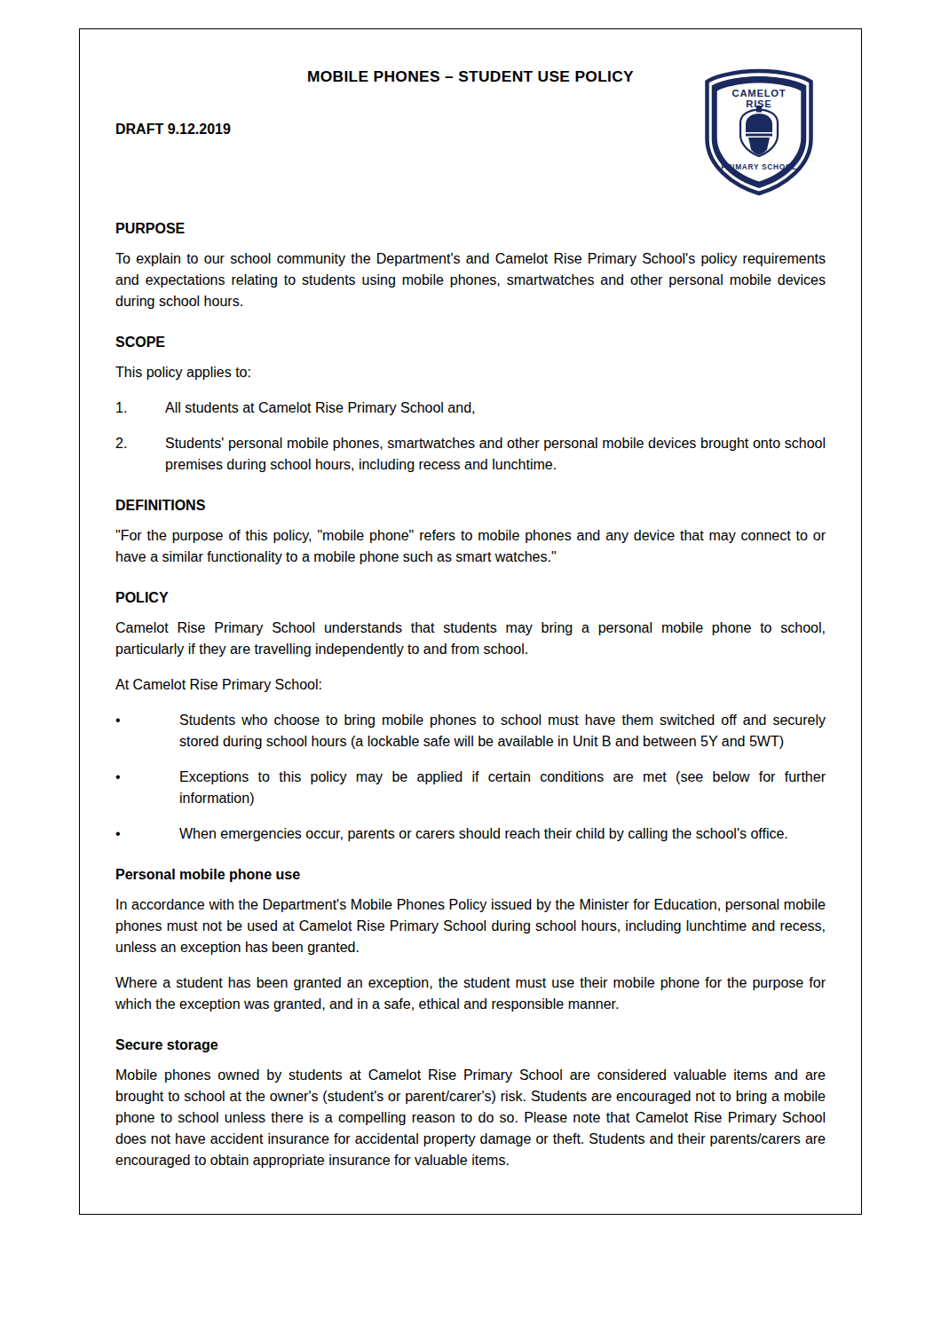Camelot Rise Primary School crest CAMELOT RISE PRIMARY SCHOOL
MOBILE PHONES – STUDENT USE POLICY
DRAFT 9.12.2019
Purpose
To explain to our school community the Department's and Camelot Rise Primary School's policy requirements and expectations relating to students using mobile phones, smartwatches and other personal mobile devices during school hours.
Scope
This policy applies to:
1. All students at Camelot Rise Primary School and,
2. Students' personal mobile phones, smartwatches and other personal mobile devices brought onto school premises during school hours, including recess and lunchtime.
Definitions
"For the purpose of this policy, "mobile phone" refers to mobile phones and any device that may connect to or have a similar functionality to a mobile phone such as smart watches."
Policy
Camelot Rise Primary School understands that students may bring a personal mobile phone to school, particularly if they are travelling independently to and from school.
At Camelot Rise Primary School:
•Students who choose to bring mobile phones to school must have them switched off and securely stored during school hours (a lockable safe will be available in Unit B and between 5Y and 5WT)
•Exceptions to this policy may be applied if certain conditions are met (see below for further information)
•When emergencies occur, parents or carers should reach their child by calling the school's office.
Personal mobile phone use
In accordance with the Department's Mobile Phones Policy issued by the Minister for Education, personal mobile phones must not be used at Camelot Rise Primary School during school hours, including lunchtime and recess, unless an exception has been granted.
Where a student has been granted an exception, the student must use their mobile phone for the purpose for which the exception was granted, and in a safe, ethical and responsible manner.
Secure storage
Mobile phones owned by students at Camelot Rise Primary School are considered valuable items and are brought to school at the owner's (student's or parent/carer's) risk. Students are encouraged not to bring a mobile phone to school unless there is a compelling reason to do so. Please note that Camelot Rise Primary School does not have accident insurance for accidental property damage or theft. Students and their parents/carers are encouraged to obtain appropriate insurance for valuable items.